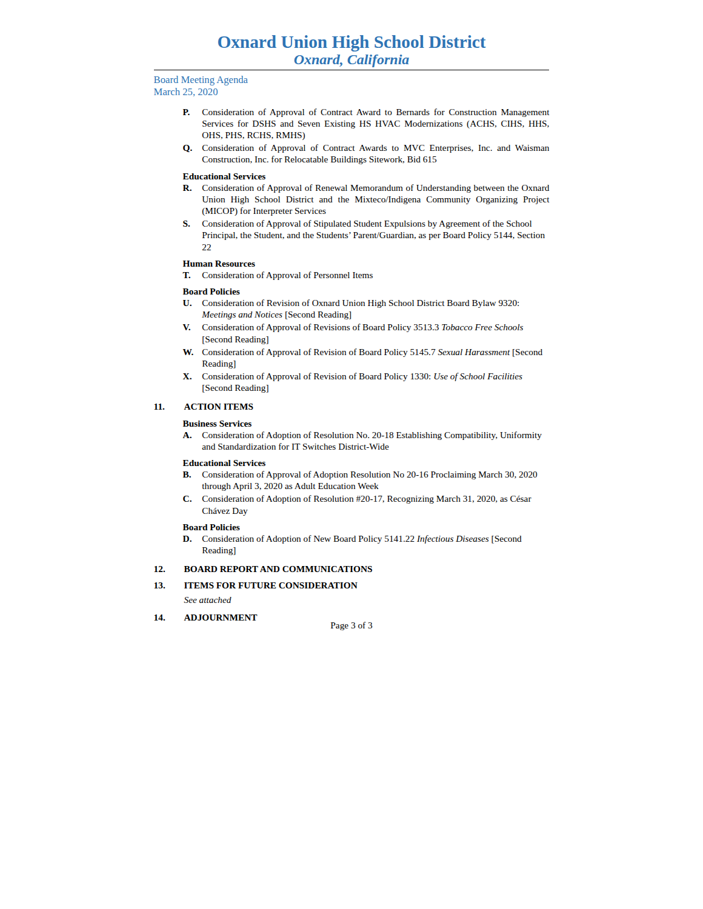Oxnard Union High School District
Oxnard, California
Board Meeting Agenda
March 25, 2020
P.
Consideration of Approval of Contract Award to Bernards for Construction Management Services for DSHS and Seven Existing HS HVAC Modernizations (ACHS, CIHS, HHS, OHS, PHS, RCHS, RMHS)
Q.
Consideration of Approval of Contract Awards to MVC Enterprises, Inc. and Waisman Construction, Inc. for Relocatable Buildings Sitework, Bid 615
Educational Services
R.
Consideration of Approval of Renewal Memorandum of Understanding between the Oxnard Union High School District and the Mixteco/Indigena Community Organizing Project (MICOP) for Interpreter Services
S.
Consideration of Approval of Stipulated Student Expulsions by Agreement of the School Principal, the Student, and the Students’ Parent/Guardian, as per Board Policy 5144, Section 22
Human Resources
T.
Consideration of Approval of Personnel Items
Board Policies
U.
Consideration of Revision of Oxnard Union High School District Board Bylaw 9320: Meetings and Notices [Second Reading]
V.
Consideration of Approval of Revisions of Board Policy 3513.3 Tobacco Free Schools [Second Reading]
W.
Consideration of Approval of Revision of Board Policy 5145.7 Sexual Harassment [Second Reading]
X.
Consideration of Approval of Revision of Board Policy 1330: Use of School Facilities [Second Reading]
11.
ACTION ITEMS
Business Services
A.
Consideration of Adoption of Resolution No. 20-18 Establishing Compatibility, Uniformity and Standardization for IT Switches District-Wide
Educational Services
B.
Consideration of Approval of Adoption Resolution No 20-16 Proclaiming March 30, 2020 through April 3, 2020 as Adult Education Week
C.
Consideration of Adoption of Resolution #20-17, Recognizing March 31, 2020, as César Chávez Day
Board Policies
D.
Consideration of Adoption of New Board Policy 5141.22 Infectious Diseases [Second Reading]
12.
BOARD REPORT AND COMMUNICATIONS
13.
ITEMS FOR FUTURE CONSIDERATION
See attached
14.
ADJOURNMENT
Page 3 of 3